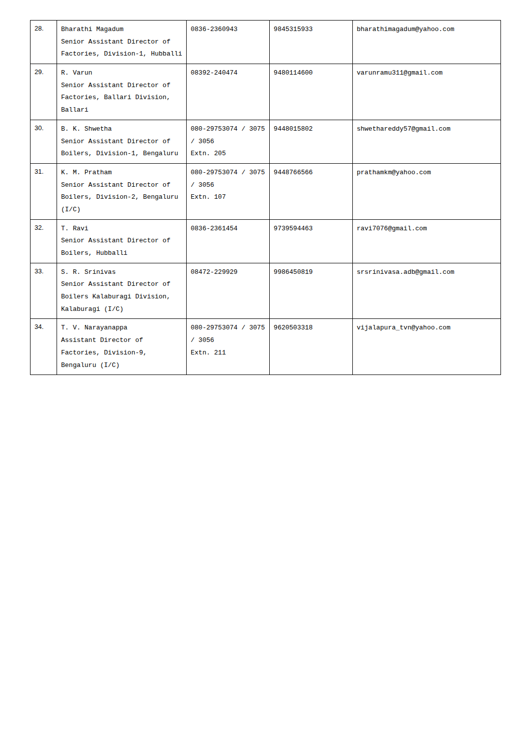| 28. | Bharathi Magadum Senior Assistant Director of Factories, Division-1, Hubballi | 0836-2360943 | 9845315933 | bharathimagadum@yahoo.com |
| 29. | R. Varun Senior Assistant Director of Factories, Ballari Division, Ballari | 08392-240474 | 9480114600 | varunramu311@gmail.com |
| 30. | B. K. Shwetha Senior Assistant Director of Boilers, Division-1, Bengaluru | 080-29753074 / 3075 / 3056 Extn. 205 | 9448015802 | shwethareddy57@gmail.com |
| 31. | K. M. Pratham Senior Assistant Director of Boilers, Division-2, Bengaluru (I/C) | 080-29753074 / 3075 / 3056 Extn. 107 | 9448766566 | prathamkm@yahoo.com |
| 32. | T. Ravi Senior Assistant Director of Boilers, Hubballi | 0836-2361454 | 9739594463 | ravi7076@gmail.com |
| 33. | S. R. Srinivas Senior Assistant Director of Boilers Kalaburagi Division, Kalaburagi (I/C) | 08472-229929 | 9986450819 | srsrinivasa.adb@gmail.com |
| 34. | T. V. Narayanappa Assistant Director of Factories, Division-9, Bengaluru (I/C) | 080-29753074 / 3075 / 3056 Extn. 211 | 9620503318 | vijalapura_tvn@yahoo.com |